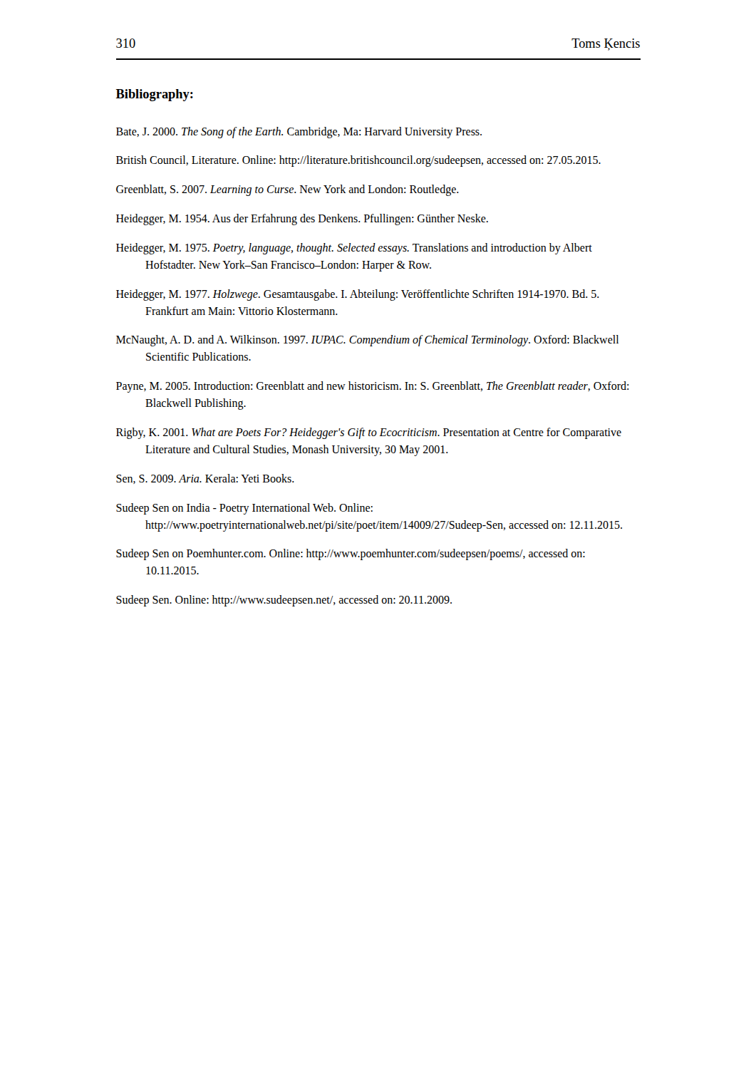310 Toms Ķencis
Bibliography:
Bate, J. 2000. The Song of the Earth. Cambridge, Ma: Harvard University Press.
British Council, Literature. Online: http://literature.britishcouncil.org/sudeepsen, accessed on: 27.05.2015.
Greenblatt, S. 2007. Learning to Curse. New York and London: Routledge.
Heidegger, M. 1954. Aus der Erfahrung des Denkens. Pfullingen: Günther Neske.
Heidegger, M. 1975. Poetry, language, thought. Selected essays. Translations and introduction by Albert Hofstadter. New York–San Francisco–London: Harper & Row.
Heidegger, M. 1977. Holzwege. Gesamtausgabe. I. Abteilung: Veröffentlichte Schriften 1914-1970. Bd. 5. Frankfurt am Main: Vittorio Klostermann.
McNaught, A. D. and A. Wilkinson. 1997. IUPAC. Compendium of Chemical Terminology. Oxford: Blackwell Scientific Publications.
Payne, M. 2005. Introduction: Greenblatt and new historicism. In: S. Greenblatt, The Greenblatt reader, Oxford: Blackwell Publishing.
Rigby, K. 2001. What are Poets For? Heidegger's Gift to Ecocriticism. Presentation at Centre for Comparative Literature and Cultural Studies, Monash University, 30 May 2001.
Sen, S. 2009. Aria. Kerala: Yeti Books.
Sudeep Sen on India - Poetry International Web. Online: http://www.poetryinternationalweb.net/pi/site/poet/item/14009/27/Sudeep-Sen, accessed on: 12.11.2015.
Sudeep Sen on Poemhunter.com. Online: http://www.poemhunter.com/sudeepsen/poems/, accessed on: 10.11.2015.
Sudeep Sen. Online: http://www.sudeepsen.net/, accessed on: 20.11.2009.